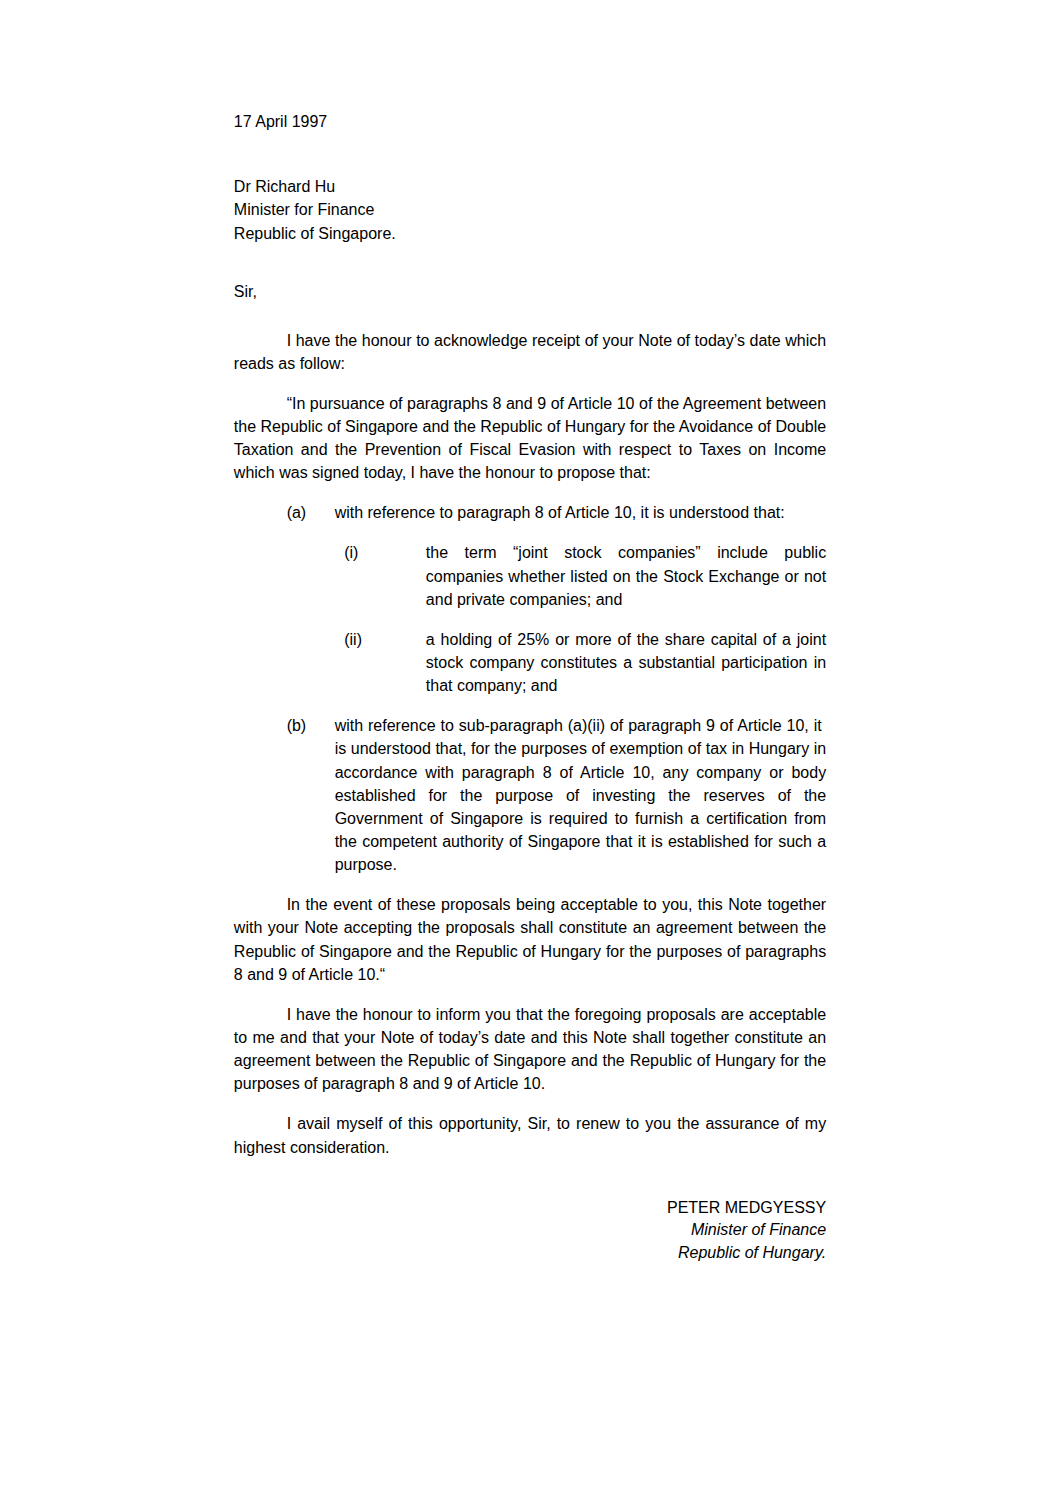17 April 1997
Dr Richard Hu
Minister for Finance
Republic of Singapore.
Sir,
I have the honour to acknowledge receipt of your Note of today’s date which reads as follow:
“In pursuance of paragraphs 8 and 9 of Article 10 of the Agreement between the Republic of Singapore and the Republic of Hungary for the Avoidance of Double Taxation and the Prevention of Fiscal Evasion with respect to Taxes on Income which was signed today, I have the honour to propose that:
(a) with reference to paragraph 8 of Article 10, it is understood that:
(i) the term “joint stock companies” include public companies whether listed on the Stock Exchange or not and private companies; and
(ii) a holding of 25% or more of the share capital of a joint stock company constitutes a substantial participation in that company; and
(b) with reference to sub-paragraph (a)(ii) of paragraph 9 of Article 10, it is understood that, for the purposes of exemption of tax in Hungary in accordance with paragraph 8 of Article 10, any company or body established for the purpose of investing the reserves of the Government of Singapore is required to furnish a certification from the competent authority of Singapore that it is established for such a purpose.
In the event of these proposals being acceptable to you, this Note together with your Note accepting the proposals shall constitute an agreement between the Republic of Singapore and the Republic of Hungary for the purposes of paragraphs 8 and 9 of Article 10.“
I have the honour to inform you that the foregoing proposals are acceptable to me and that your Note of today’s date and this Note shall together constitute an agreement between the Republic of Singapore and the Republic of Hungary for the purposes of paragraph 8 and 9 of Article 10.
I avail myself of this opportunity, Sir, to renew to you the assurance of my highest consideration.
PETER MEDGYESSY
Minister of Finance
Republic of Hungary.